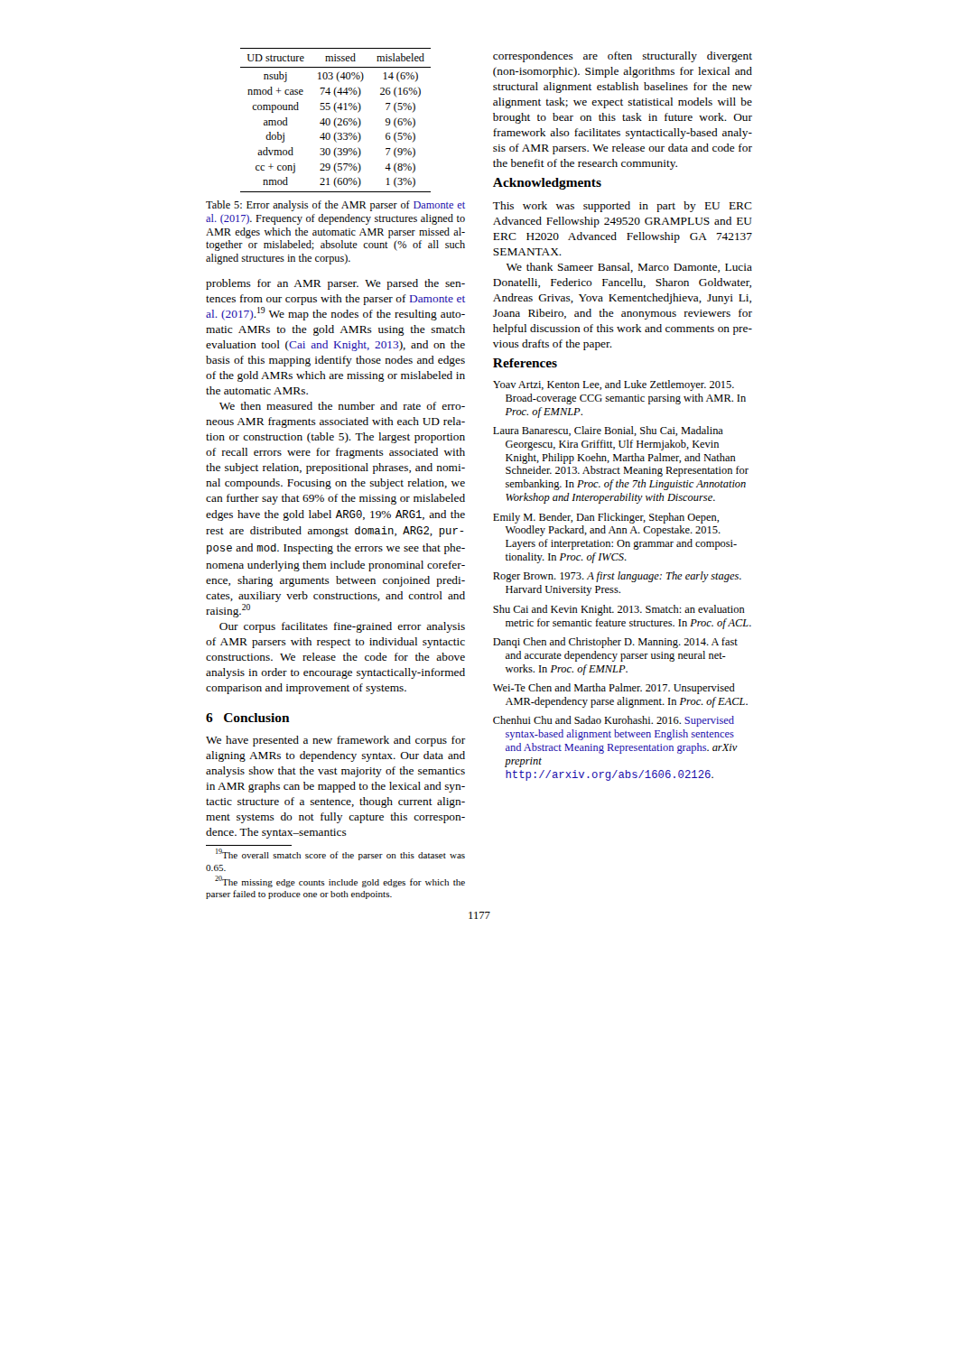| UD structure | missed | mislabeled |
| --- | --- | --- |
| nsubj | 103 (40%) | 14 (6%) |
| nmod + case | 74 (44%) | 26 (16%) |
| compound | 55 (41%) | 7 (5%) |
| amod | 40 (26%) | 9 (6%) |
| dobj | 40 (33%) | 6 (5%) |
| advmod | 30 (39%) | 7 (9%) |
| cc + conj | 29 (57%) | 4 (8%) |
| nmod | 21 (60%) | 1 (3%) |
Table 5: Error analysis of the AMR parser of Damonte et al. (2017). Frequency of dependency structures aligned to AMR edges which the automatic AMR parser missed altogether or mislabeled; absolute count (% of all such aligned structures in the corpus).
problems for an AMR parser. We parsed the sentences from our corpus with the parser of Damonte et al. (2017).19 We map the nodes of the resulting automatic AMRs to the gold AMRs using the smatch evaluation tool (Cai and Knight, 2013), and on the basis of this mapping identify those nodes and edges of the gold AMRs which are missing or mislabeled in the automatic AMRs.
We then measured the number and rate of erroneous AMR fragments associated with each UD relation or construction (table 5). The largest proportion of recall errors were for fragments associated with the subject relation, prepositional phrases, and nominal compounds. Focusing on the subject relation, we can further say that 69% of the missing or mislabeled edges have the gold label ARG0, 19% ARG1, and the rest are distributed amongst domain, ARG2, purpose and mod. Inspecting the errors we see that phenomena underlying them include pronominal coreference, sharing arguments between conjoined predicates, auxiliary verb constructions, and control and raising.20
Our corpus facilitates fine-grained error analysis of AMR parsers with respect to individual syntactic constructions. We release the code for the above analysis in order to encourage syntactically-informed comparison and improvement of systems.
6 Conclusion
We have presented a new framework and corpus for aligning AMRs to dependency syntax. Our data and analysis show that the vast majority of the semantics in AMR graphs can be mapped to the lexical and syntactic structure of a sentence, though current alignment systems do not fully capture this correspondence. The syntax–semantics
19The overall smatch score of the parser on this dataset was 0.65.
20The missing edge counts include gold edges for which the parser failed to produce one or both endpoints.
correspondences are often structurally divergent (non-isomorphic). Simple algorithms for lexical and structural alignment establish baselines for the new alignment task; we expect statistical models will be brought to bear on this task in future work. Our framework also facilitates syntactically-based analysis of AMR parsers. We release our data and code for the benefit of the research community.
Acknowledgments
This work was supported in part by EU ERC Advanced Fellowship 249520 GRAMPLUS and EU ERC H2020 Advanced Fellowship GA 742137 SEMANTAX.
We thank Sameer Bansal, Marco Damonte, Lucia Donatelli, Federico Fancellu, Sharon Goldwater, Andreas Grivas, Yova Kementchedjhieva, Junyi Li, Joana Ribeiro, and the anonymous reviewers for helpful discussion of this work and comments on previous drafts of the paper.
References
Yoav Artzi, Kenton Lee, and Luke Zettlemoyer. 2015. Broad-coverage CCG semantic parsing with AMR. In Proc. of EMNLP.
Laura Banarescu, Claire Bonial, Shu Cai, Madalina Georgescu, Kira Griffitt, Ulf Hermjakob, Kevin Knight, Philipp Koehn, Martha Palmer, and Nathan Schneider. 2013. Abstract Meaning Representation for sembanking. In Proc. of the 7th Linguistic Annotation Workshop and Interoperability with Discourse.
Emily M. Bender, Dan Flickinger, Stephan Oepen, Woodley Packard, and Ann A. Copestake. 2015. Layers of interpretation: On grammar and compositionality. In Proc. of IWCS.
Roger Brown. 1973. A first language: The early stages. Harvard University Press.
Shu Cai and Kevin Knight. 2013. Smatch: an evaluation metric for semantic feature structures. In Proc. of ACL.
Danqi Chen and Christopher D. Manning. 2014. A fast and accurate dependency parser using neural networks. In Proc. of EMNLP.
Wei-Te Chen and Martha Palmer. 2017. Unsupervised AMR-dependency parse alignment. In Proc. of EACL.
Chenhui Chu and Sadao Kurohashi. 2016. Supervised syntax-based alignment between English sentences and Abstract Meaning Representation graphs. arXiv preprint http://arxiv.org/abs/1606.02126.
1177